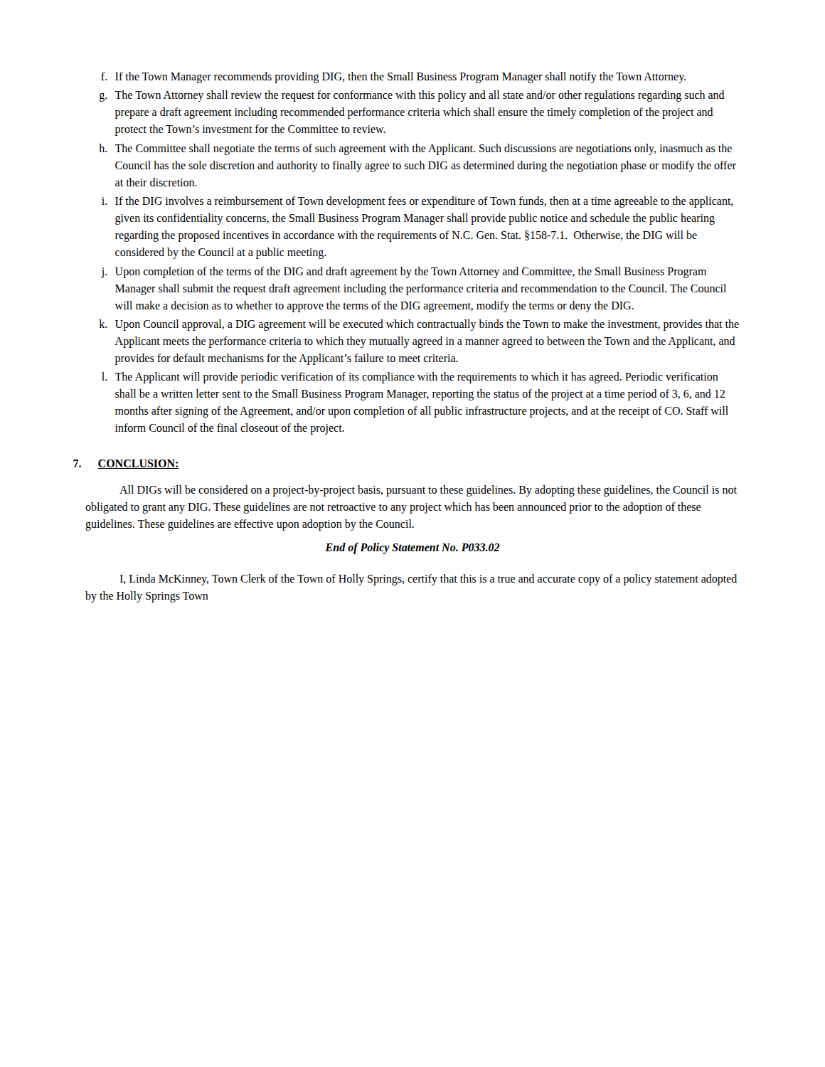If the Town Manager recommends providing DIG, then the Small Business Program Manager shall notify the Town Attorney.
The Town Attorney shall review the request for conformance with this policy and all state and/or other regulations regarding such and prepare a draft agreement including recommended performance criteria which shall ensure the timely completion of the project and protect the Town’s investment for the Committee to review.
The Committee shall negotiate the terms of such agreement with the Applicant. Such discussions are negotiations only, inasmuch as the Council has the sole discretion and authority to finally agree to such DIG as determined during the negotiation phase or modify the offer at their discretion.
If the DIG involves a reimbursement of Town development fees or expenditure of Town funds, then at a time agreeable to the applicant, given its confidentiality concerns, the Small Business Program Manager shall provide public notice and schedule the public hearing regarding the proposed incentives in accordance with the requirements of N.C. Gen. Stat. §158-7.1. Otherwise, the DIG will be considered by the Council at a public meeting.
Upon completion of the terms of the DIG and draft agreement by the Town Attorney and Committee, the Small Business Program Manager shall submit the request draft agreement including the performance criteria and recommendation to the Council. The Council will make a decision as to whether to approve the terms of the DIG agreement, modify the terms or deny the DIG.
Upon Council approval, a DIG agreement will be executed which contractually binds the Town to make the investment, provides that the Applicant meets the performance criteria to which they mutually agreed in a manner agreed to between the Town and the Applicant, and provides for default mechanisms for the Applicant’s failure to meet criteria.
The Applicant will provide periodic verification of its compliance with the requirements to which it has agreed. Periodic verification shall be a written letter sent to the Small Business Program Manager, reporting the status of the project at a time period of 3, 6, and 12 months after signing of the Agreement, and/or upon completion of all public infrastructure projects, and at the receipt of CO. Staff will inform Council of the final closeout of the project.
7. CONCLUSION:
All DIGs will be considered on a project-by-project basis, pursuant to these guidelines. By adopting these guidelines, the Council is not obligated to grant any DIG. These guidelines are not retroactive to any project which has been announced prior to the adoption of these guidelines. These guidelines are effective upon adoption by the Council.
End of Policy Statement No. P033.02
I, Linda McKinney, Town Clerk of the Town of Holly Springs, certify that this is a true and accurate copy of a policy statement adopted by the Holly Springs Town